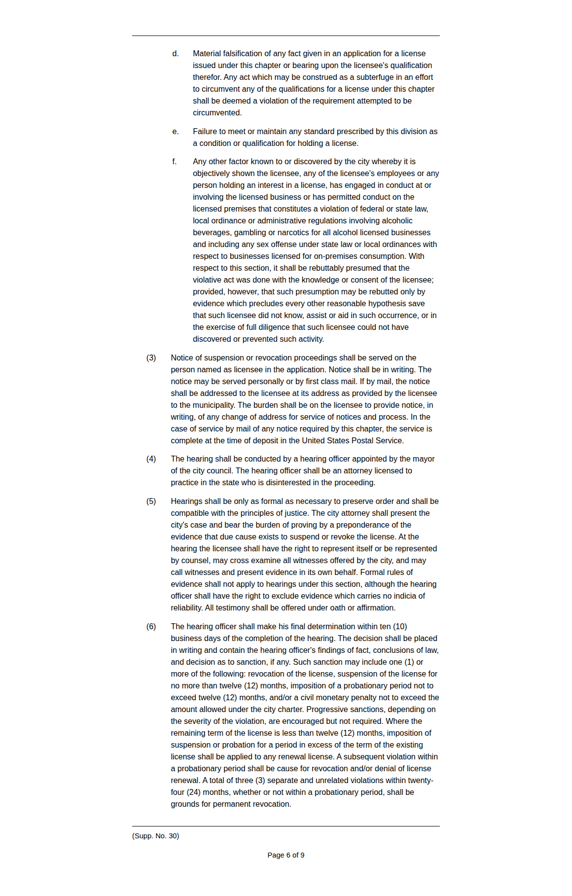d. Material falsification of any fact given in an application for a license issued under this chapter or bearing upon the licensee's qualification therefor. Any act which may be construed as a subterfuge in an effort to circumvent any of the qualifications for a license under this chapter shall be deemed a violation of the requirement attempted to be circumvented.
e. Failure to meet or maintain any standard prescribed by this division as a condition or qualification for holding a license.
f. Any other factor known to or discovered by the city whereby it is objectively shown the licensee, any of the licensee's employees or any person holding an interest in a license, has engaged in conduct at or involving the licensed business or has permitted conduct on the licensed premises that constitutes a violation of federal or state law, local ordinance or administrative regulations involving alcoholic beverages, gambling or narcotics for all alcohol licensed businesses and including any sex offense under state law or local ordinances with respect to businesses licensed for on-premises consumption. With respect to this section, it shall be rebuttably presumed that the violative act was done with the knowledge or consent of the licensee; provided, however, that such presumption may be rebutted only by evidence which precludes every other reasonable hypothesis save that such licensee did not know, assist or aid in such occurrence, or in the exercise of full diligence that such licensee could not have discovered or prevented such activity.
(3) Notice of suspension or revocation proceedings shall be served on the person named as licensee in the application. Notice shall be in writing. The notice may be served personally or by first class mail. If by mail, the notice shall be addressed to the licensee at its address as provided by the licensee to the municipality. The burden shall be on the licensee to provide notice, in writing, of any change of address for service of notices and process. In the case of service by mail of any notice required by this chapter, the service is complete at the time of deposit in the United States Postal Service.
(4) The hearing shall be conducted by a hearing officer appointed by the mayor of the city council. The hearing officer shall be an attorney licensed to practice in the state who is disinterested in the proceeding.
(5) Hearings shall be only as formal as necessary to preserve order and shall be compatible with the principles of justice. The city attorney shall present the city's case and bear the burden of proving by a preponderance of the evidence that due cause exists to suspend or revoke the license. At the hearing the licensee shall have the right to represent itself or be represented by counsel, may cross examine all witnesses offered by the city, and may call witnesses and present evidence in its own behalf. Formal rules of evidence shall not apply to hearings under this section, although the hearing officer shall have the right to exclude evidence which carries no indicia of reliability. All testimony shall be offered under oath or affirmation.
(6) The hearing officer shall make his final determination within ten (10) business days of the completion of the hearing. The decision shall be placed in writing and contain the hearing officer's findings of fact, conclusions of law, and decision as to sanction, if any. Such sanction may include one (1) or more of the following: revocation of the license, suspension of the license for no more than twelve (12) months, imposition of a probationary period not to exceed twelve (12) months, and/or a civil monetary penalty not to exceed the amount allowed under the city charter. Progressive sanctions, depending on the severity of the violation, are encouraged but not required. Where the remaining term of the license is less than twelve (12) months, imposition of suspension or probation for a period in excess of the term of the existing license shall be applied to any renewal license. A subsequent violation within a probationary period shall be cause for revocation and/or denial of license renewal. A total of three (3) separate and unrelated violations within twenty-four (24) months, whether or not within a probationary period, shall be grounds for permanent revocation.
(Supp. No. 30)
Page 6 of 9